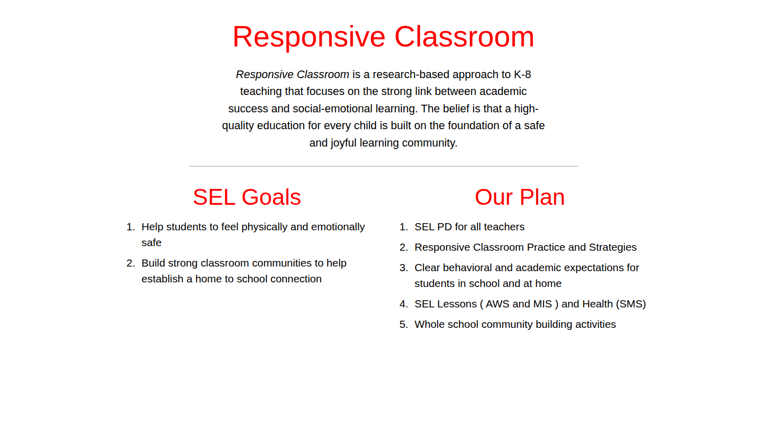Responsive Classroom
Responsive Classroom is a research-based approach to K-8 teaching that focuses on the strong link between academic success and social-emotional learning. The belief is that a high-quality education for every child is built on the foundation of a safe and joyful learning community.
SEL Goals
Help students to feel physically and emotionally safe
Build strong classroom communities to help establish a home to school connection
Our Plan
SEL PD for all teachers
Responsive Classroom Practice and Strategies
Clear behavioral and academic expectations for students in school and at home
SEL Lessons ( AWS and MIS ) and Health (SMS)
Whole school community building activities